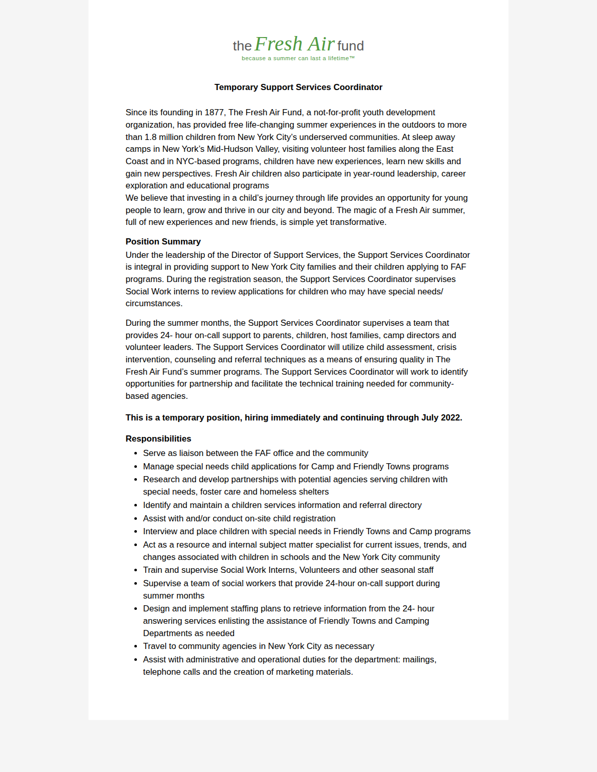the Fresh Air fund because a summer can last a lifetime™
Temporary Support Services Coordinator
Since its founding in 1877, The Fresh Air Fund, a not-for-profit youth development organization, has provided free life-changing summer experiences in the outdoors to more than 1.8 million children from New York City’s underserved communities. At sleep away camps in New York’s Mid-Hudson Valley, visiting volunteer host families along the East Coast and in NYC-based programs, children have new experiences, learn new skills and gain new perspectives. Fresh Air children also participate in year-round leadership, career exploration and educational programs
We believe that investing in a child’s journey through life provides an opportunity for young people to learn, grow and thrive in our city and beyond. The magic of a Fresh Air summer, full of new experiences and new friends, is simple yet transformative.
Position Summary
Under the leadership of the Director of Support Services, the Support Services Coordinator is integral in providing support to New York City families and their children applying to FAF programs. During the registration season, the Support Services Coordinator supervises Social Work interns to review applications for children who may have special needs/ circumstances.
During the summer months, the Support Services Coordinator supervises a team that provides 24- hour on-call support to parents, children, host families, camp directors and volunteer leaders. The Support Services Coordinator will utilize child assessment, crisis intervention, counseling and referral techniques as a means of ensuring quality in The Fresh Air Fund’s summer programs. The Support Services Coordinator will work to identify opportunities for partnership and facilitate the technical training needed for community-based agencies.
This is a temporary position, hiring immediately and continuing through July 2022.
Responsibilities
Serve as liaison between the FAF office and the community
Manage special needs child applications for Camp and Friendly Towns programs
Research and develop partnerships with potential agencies serving children with special needs, foster care and homeless shelters
Identify and maintain a children services information and referral directory
Assist with and/or conduct on-site child registration
Interview and place children with special needs in Friendly Towns and Camp programs
Act as a resource and internal subject matter specialist for current issues, trends, and changes associated with children in schools and the New York City community
Train and supervise Social Work Interns, Volunteers and other seasonal staff
Supervise a team of social workers that provide 24-hour on-call support during summer months
Design and implement staffing plans to retrieve information from the 24- hour answering services enlisting the assistance of Friendly Towns and Camping Departments as needed
Travel to community agencies in New York City as necessary
Assist with administrative and operational duties for the department: mailings, telephone calls and the creation of marketing materials.